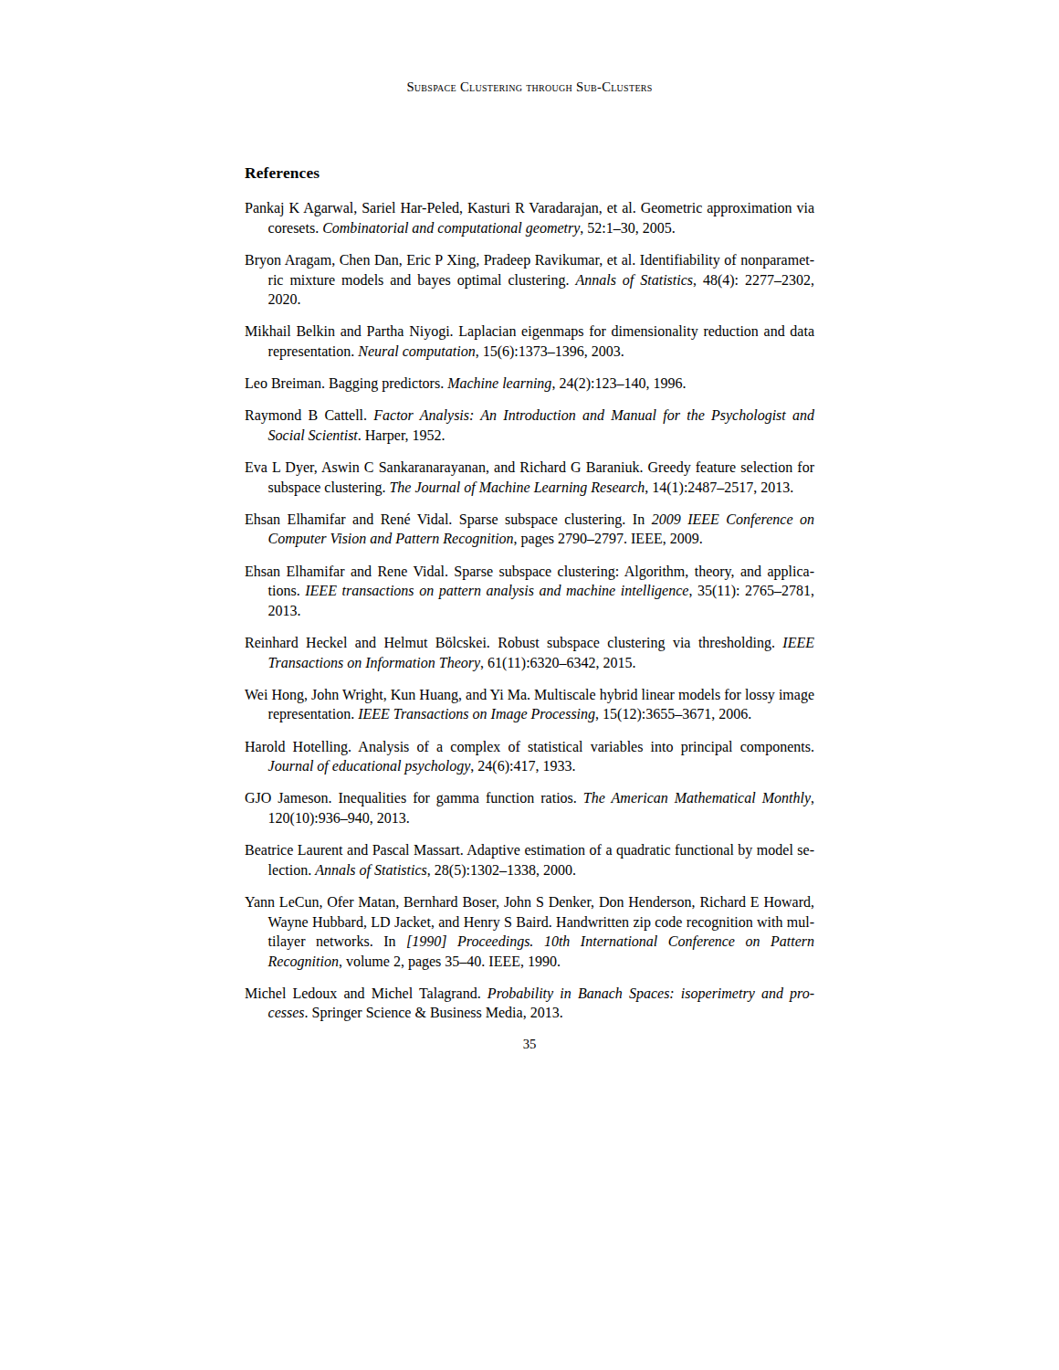Subspace Clustering through Sub-Clusters
References
Pankaj K Agarwal, Sariel Har-Peled, Kasturi R Varadarajan, et al. Geometric approximation via coresets. Combinatorial and computational geometry, 52:1–30, 2005.
Bryon Aragam, Chen Dan, Eric P Xing, Pradeep Ravikumar, et al. Identifiability of nonparametric mixture models and bayes optimal clustering. Annals of Statistics, 48(4): 2277–2302, 2020.
Mikhail Belkin and Partha Niyogi. Laplacian eigenmaps for dimensionality reduction and data representation. Neural computation, 15(6):1373–1396, 2003.
Leo Breiman. Bagging predictors. Machine learning, 24(2):123–140, 1996.
Raymond B Cattell. Factor Analysis: An Introduction and Manual for the Psychologist and Social Scientist. Harper, 1952.
Eva L Dyer, Aswin C Sankaranarayanan, and Richard G Baraniuk. Greedy feature selection for subspace clustering. The Journal of Machine Learning Research, 14(1):2487–2517, 2013.
Ehsan Elhamifar and René Vidal. Sparse subspace clustering. In 2009 IEEE Conference on Computer Vision and Pattern Recognition, pages 2790–2797. IEEE, 2009.
Ehsan Elhamifar and Rene Vidal. Sparse subspace clustering: Algorithm, theory, and applications. IEEE transactions on pattern analysis and machine intelligence, 35(11): 2765–2781, 2013.
Reinhard Heckel and Helmut Bölcskei. Robust subspace clustering via thresholding. IEEE Transactions on Information Theory, 61(11):6320–6342, 2015.
Wei Hong, John Wright, Kun Huang, and Yi Ma. Multiscale hybrid linear models for lossy image representation. IEEE Transactions on Image Processing, 15(12):3655–3671, 2006.
Harold Hotelling. Analysis of a complex of statistical variables into principal components. Journal of educational psychology, 24(6):417, 1933.
GJO Jameson. Inequalities for gamma function ratios. The American Mathematical Monthly, 120(10):936–940, 2013.
Beatrice Laurent and Pascal Massart. Adaptive estimation of a quadratic functional by model selection. Annals of Statistics, 28(5):1302–1338, 2000.
Yann LeCun, Ofer Matan, Bernhard Boser, John S Denker, Don Henderson, Richard E Howard, Wayne Hubbard, LD Jacket, and Henry S Baird. Handwritten zip code recognition with multilayer networks. In [1990] Proceedings. 10th International Conference on Pattern Recognition, volume 2, pages 35–40. IEEE, 1990.
Michel Ledoux and Michel Talagrand. Probability in Banach Spaces: isoperimetry and processes. Springer Science & Business Media, 2013.
35